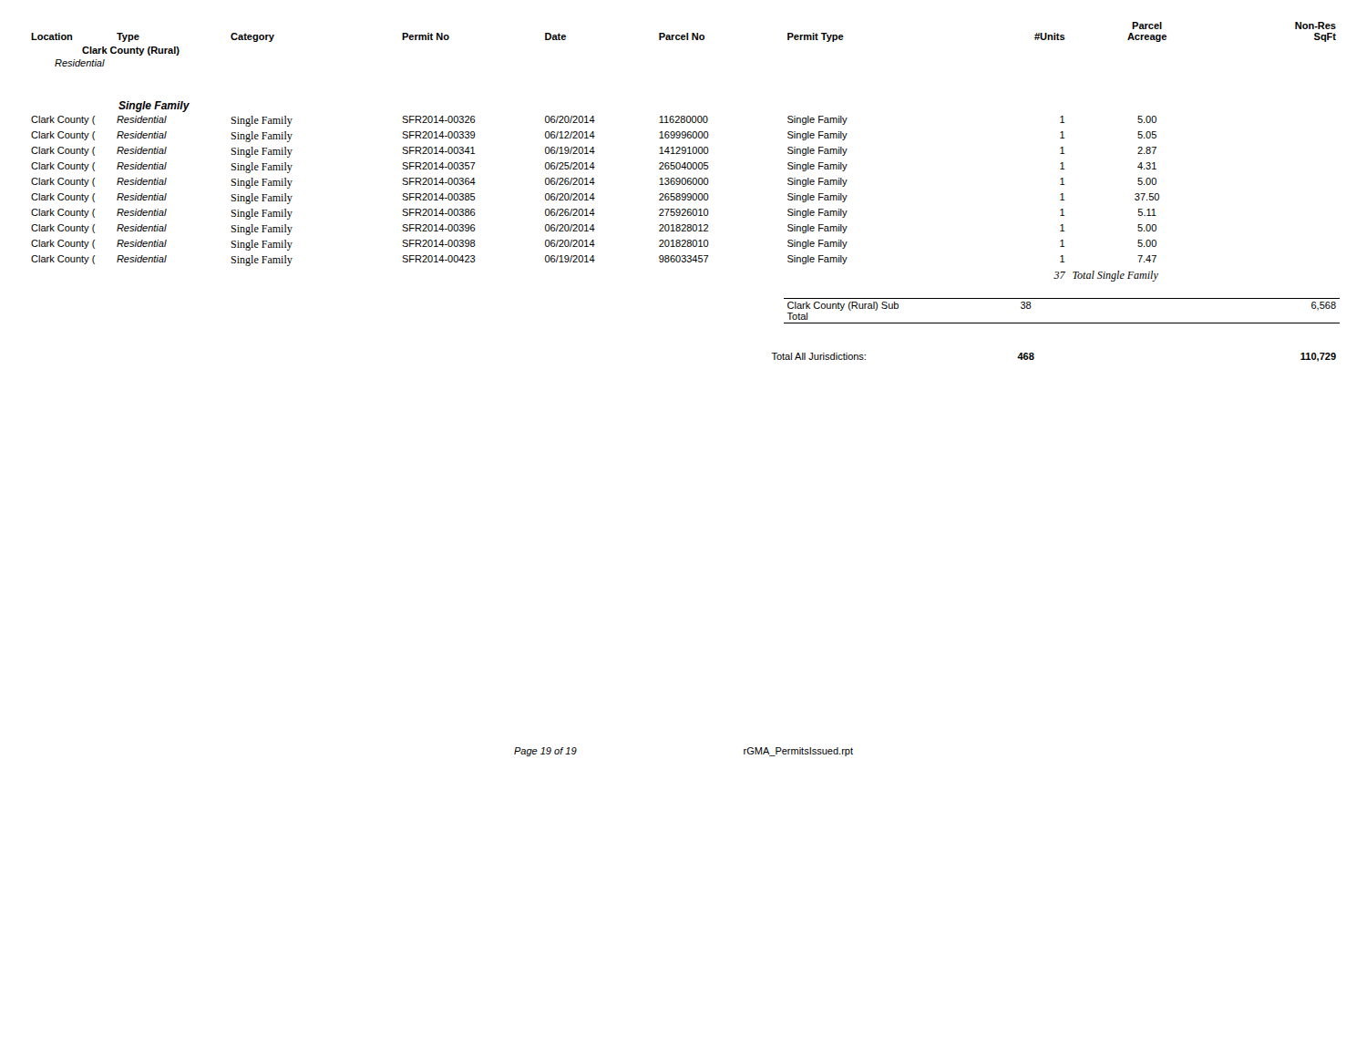| Location | Type | Category | Permit No | Date | Parcel No | Permit Type | #Units | Parcel Acreage | Non-Res SqFt |
| --- | --- | --- | --- | --- | --- | --- | --- | --- | --- |
| Clark County (Rural) |
| Residential |
| Single Family |
| Clark County ( | Residential | Single Family | SFR2014-00326 | 06/20/2014 | 116280000 | Single Family | 1 | 5.00 | |
| Clark County ( | Residential | Single Family | SFR2014-00339 | 06/12/2014 | 169996000 | Single Family | 1 | 5.05 | |
| Clark County ( | Residential | Single Family | SFR2014-00341 | 06/19/2014 | 141291000 | Single Family | 1 | 2.87 | |
| Clark County ( | Residential | Single Family | SFR2014-00357 | 06/25/2014 | 265040005 | Single Family | 1 | 4.31 | |
| Clark County ( | Residential | Single Family | SFR2014-00364 | 06/26/2014 | 136906000 | Single Family | 1 | 5.00 | |
| Clark County ( | Residential | Single Family | SFR2014-00385 | 06/20/2014 | 265899000 | Single Family | 1 | 37.50 | |
| Clark County ( | Residential | Single Family | SFR2014-00386 | 06/26/2014 | 275926010 | Single Family | 1 | 5.11 | |
| Clark County ( | Residential | Single Family | SFR2014-00396 | 06/20/2014 | 201828012 | Single Family | 1 | 5.00 | |
| Clark County ( | Residential | Single Family | SFR2014-00398 | 06/20/2014 | 201828010 | Single Family | 1 | 5.00 | |
| Clark County ( | Residential | Single Family | SFR2014-00423 | 06/19/2014 | 986033457 | Single Family | 1 | 7.47 | |
| | 37 | Total Single Family |
| | Clark County (Rural) Sub Total | 38 | | 6,568 |
| | Total All Jurisdictions: | 468 | | 110,729 |
Page 19 of 19 rGMA_PermitsIssued.rpt